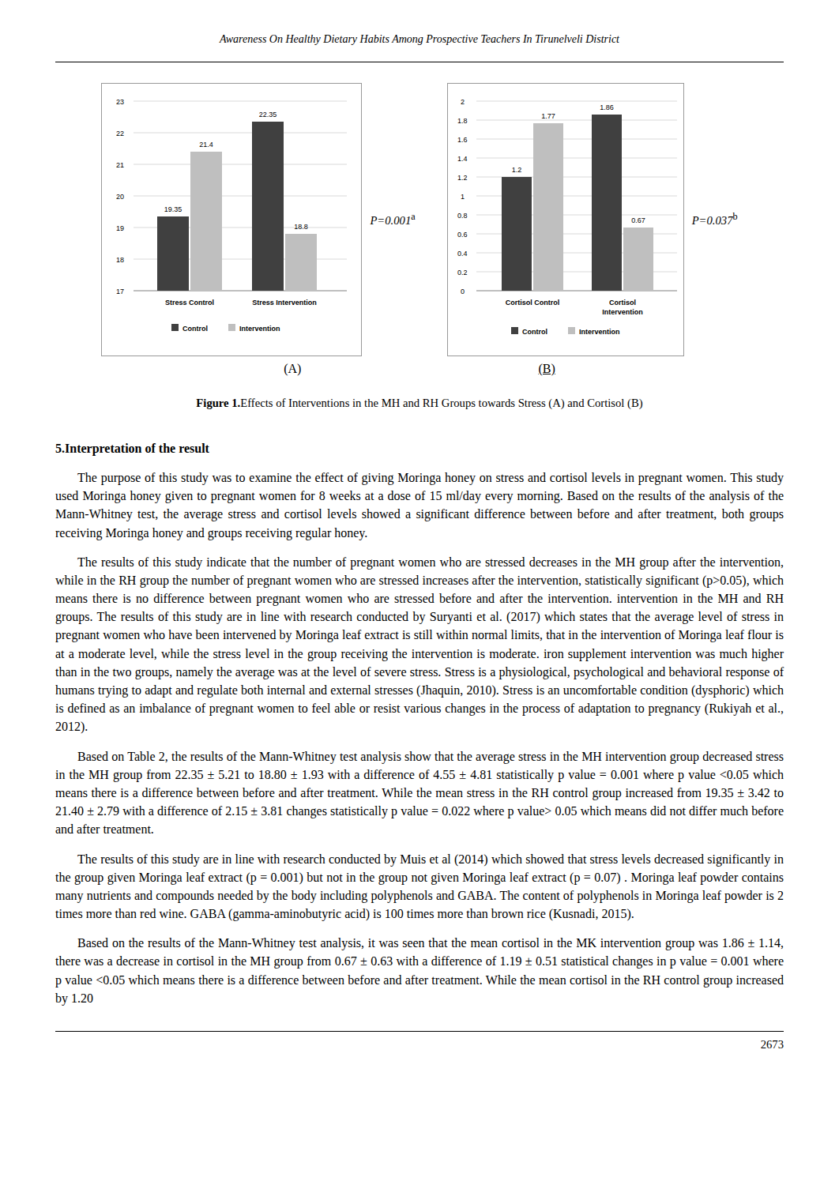Awareness On Healthy Dietary Habits Among Prospective Teachers In Tirunelveli District
23 22 21 20 19 18 17 19.35 21.4 22.35 18.8 Stress Control Stress Intervention Control Intervention
P=0.001a
2 1.8 1.6 1.4 1.2 1 0.8 0.6 0.4 0.2 0 1.2 1.77 1.86 0.67 Cortisol Control Cortisol Intervention Control Intervention
P=0.037b
(A) (B)
Figure 1. Effects of Interventions in the MH and RH Groups towards Stress (A) and Cortisol (B)
5.Interpretation of the result
The purpose of this study was to examine the effect of giving Moringa honey on stress and cortisol levels in pregnant women. This study used Moringa honey given to pregnant women for 8 weeks at a dose of 15 ml/day every morning. Based on the results of the analysis of the Mann-Whitney test, the average stress and cortisol levels showed a significant difference between before and after treatment, both groups receiving Moringa honey and groups receiving regular honey.
The results of this study indicate that the number of pregnant women who are stressed decreases in the MH group after the intervention, while in the RH group the number of pregnant women who are stressed increases after the intervention, statistically significant (p>0.05), which means there is no difference between pregnant women who are stressed before and after the intervention. intervention in the MH and RH groups. The results of this study are in line with research conducted by Suryanti et al. (2017) which states that the average level of stress in pregnant women who have been intervened by Moringa leaf extract is still within normal limits, that in the intervention of Moringa leaf flour is at a moderate level, while the stress level in the group receiving the intervention is moderate. iron supplement intervention was much higher than in the two groups, namely the average was at the level of severe stress. Stress is a physiological, psychological and behavioral response of humans trying to adapt and regulate both internal and external stresses (Jhaquin, 2010). Stress is an uncomfortable condition (dysphoric) which is defined as an imbalance of pregnant women to feel able or resist various changes in the process of adaptation to pregnancy (Rukiyah et al., 2012).
Based on Table 2, the results of the Mann-Whitney test analysis show that the average stress in the MH intervention group decreased stress in the MH group from 22.35 ± 5.21 to 18.80 ± 1.93 with a difference of 4.55 ± 4.81 statistically p value = 0.001 where p value <0.05 which means there is a difference between before and after treatment. While the mean stress in the RH control group increased from 19.35 ± 3.42 to 21.40 ± 2.79 with a difference of 2.15 ± 3.81 changes statistically p value = 0.022 where p value> 0.05 which means did not differ much before and after treatment.
The results of this study are in line with research conducted by Muis et al (2014) which showed that stress levels decreased significantly in the group given Moringa leaf extract (p = 0.001) but not in the group not given Moringa leaf extract (p = 0.07) . Moringa leaf powder contains many nutrients and compounds needed by the body including polyphenols and GABA. The content of polyphenols in Moringa leaf powder is 2 times more than red wine. GABA (gamma-aminobutyric acid) is 100 times more than brown rice (Kusnadi, 2015).
Based on the results of the Mann-Whitney test analysis, it was seen that the mean cortisol in the MK intervention group was 1.86 ± 1.14, there was a decrease in cortisol in the MH group from 0.67 ± 0.63 with a difference of 1.19 ± 0.51 statistical changes in p value = 0.001 where p value <0.05 which means there is a difference between before and after treatment. While the mean cortisol in the RH control group increased by 1.20
2673